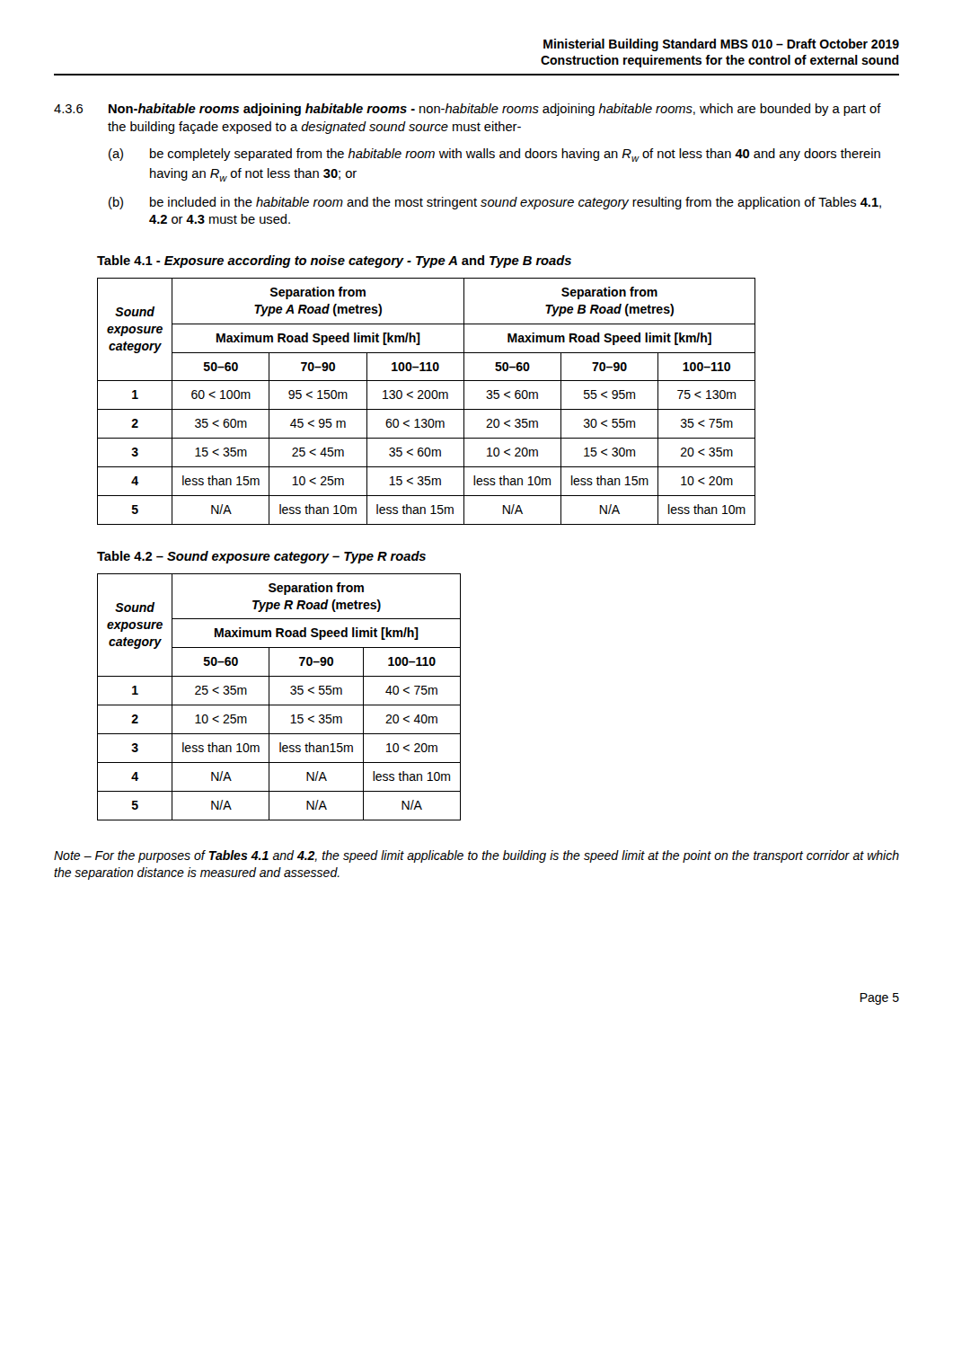Ministerial Building Standard MBS 010 – Draft October 2019
Construction requirements for the control of external sound
4.3.6
Non-habitable rooms adjoining habitable rooms - non-habitable rooms adjoining habitable rooms, which are bounded by a part of the building façade exposed to a designated sound source must either-
(a)
be completely separated from the habitable room with walls and doors having an Rw of not less than 40 and any doors therein having an Rw of not less than 30; or
(b)
be included in the habitable room and the most stringent sound exposure category resulting from the application of Tables 4.1, 4.2 or 4.3 must be used.
Table 4.1 - Exposure according to noise category - Type A and Type B roads
| Sound exposure category | Separation from Type A Road (metres) | Separation from Type B Road (metres) |
| --- | --- | --- |
| Maximum Road Speed limit [km/h] | Maximum Road Speed limit [km/h] |
| 50–60 | 70–90 | 100–110 | 50–60 | 70–90 | 100–110 |
| 1 | 60 < 100m | 95 < 150m | 130 < 200m | 35 < 60m | 55 < 95m | 75 < 130m |
| 2 | 35 < 60m | 45 < 95 m | 60 < 130m | 20 < 35m | 30 < 55m | 35 < 75m |
| 3 | 15 < 35m | 25 < 45m | 35 < 60m | 10 < 20m | 15 < 30m | 20 < 35m |
| 4 | less than 15m | 10 < 25m | 15 < 35m | less than 10m | less than 15m | 10 < 20m |
| 5 | N/A | less than 10m | less than 15m | N/A | N/A | less than 10m |
Table 4.2 – Sound exposure category – Type R roads
| Sound exposure category | Separation from Type R Road (metres) |
| --- | --- |
| Maximum Road Speed limit [km/h] |
| 50–60 | 70–90 | 100–110 |
| 1 | 25 < 35m | 35 < 55m | 40 < 75m |
| 2 | 10 < 25m | 15 < 35m | 20 < 40m |
| 3 | less than 10m | less than15m | 10 < 20m |
| 4 | N/A | N/A | less than 10m |
| 5 | N/A | N/A | N/A |
Note – For the purposes of Tables 4.1 and 4.2, the speed limit applicable to the building is the speed limit at the point on the transport corridor at which the separation distance is measured and assessed.
Page 5